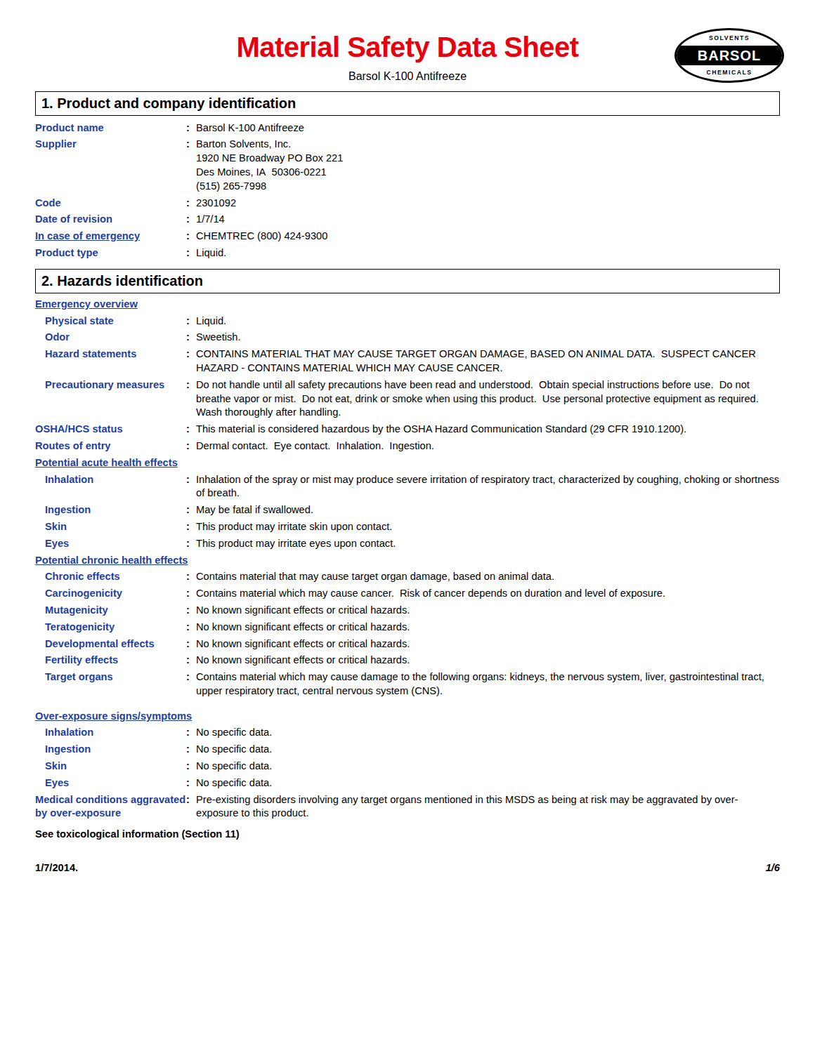SOLVENTS
BARSOL
CHEMICALS
Material Safety Data Sheet
Barsol K-100 Antifreeze
1. Product and company identification
| Product name | : | Barsol K-100 Antifreeze |
| Supplier | : | Barton Solvents, Inc. 1920 NE Broadway PO Box 221 Des Moines, IA 50306-0221 (515) 265-7998 |
| Code | : | 2301092 |
| Date of revision | : | 1/7/14 |
| In case of emergency | : | CHEMTREC (800) 424-9300 |
| Product type | : | Liquid. |
2. Hazards identification
| Emergency overview |
| Physical state | : | Liquid. |
| Odor | : | Sweetish. |
| Hazard statements | : | CONTAINS MATERIAL THAT MAY CAUSE TARGET ORGAN DAMAGE, BASED ON ANIMAL DATA. SUSPECT CANCER HAZARD - CONTAINS MATERIAL WHICH MAY CAUSE CANCER. |
| Precautionary measures | : | Do not handle until all safety precautions have been read and understood. Obtain special instructions before use. Do not breathe vapor or mist. Do not eat, drink or smoke when using this product. Use personal protective equipment as required. Wash thoroughly after handling. |
| OSHA/HCS status | : | This material is considered hazardous by the OSHA Hazard Communication Standard (29 CFR 1910.1200). |
| Routes of entry | : | Dermal contact. Eye contact. Inhalation. Ingestion. |
| Potential acute health effects |
| Inhalation | : | Inhalation of the spray or mist may produce severe irritation of respiratory tract, characterized by coughing, choking or shortness of breath. |
| Ingestion | : | May be fatal if swallowed. |
| Skin | : | This product may irritate skin upon contact. |
| Eyes | : | This product may irritate eyes upon contact. |
| Potential chronic health effects |
| Chronic effects | : | Contains material that may cause target organ damage, based on animal data. |
| Carcinogenicity | : | Contains material which may cause cancer. Risk of cancer depends on duration and level of exposure. |
| Mutagenicity | : | No known significant effects or critical hazards. |
| Teratogenicity | : | No known significant effects or critical hazards. |
| Developmental effects | : | No known significant effects or critical hazards. |
| Fertility effects | : | No known significant effects or critical hazards. |
| Target organs | : | Contains material which may cause damage to the following organs: kidneys, the nervous system, liver, gastrointestinal tract, upper respiratory tract, central nervous system (CNS). |
| Over-exposure signs/symptoms |
| Inhalation | : | No specific data. |
| Ingestion | : | No specific data. |
| Skin | : | No specific data. |
| Eyes | : | No specific data. |
| Medical conditions aggravated by over-exposure | : | Pre-existing disorders involving any target organs mentioned in this MSDS as being at risk may be aggravated by over-exposure to this product. |
See toxicological information (Section 11)
1/7/2014.
1/6